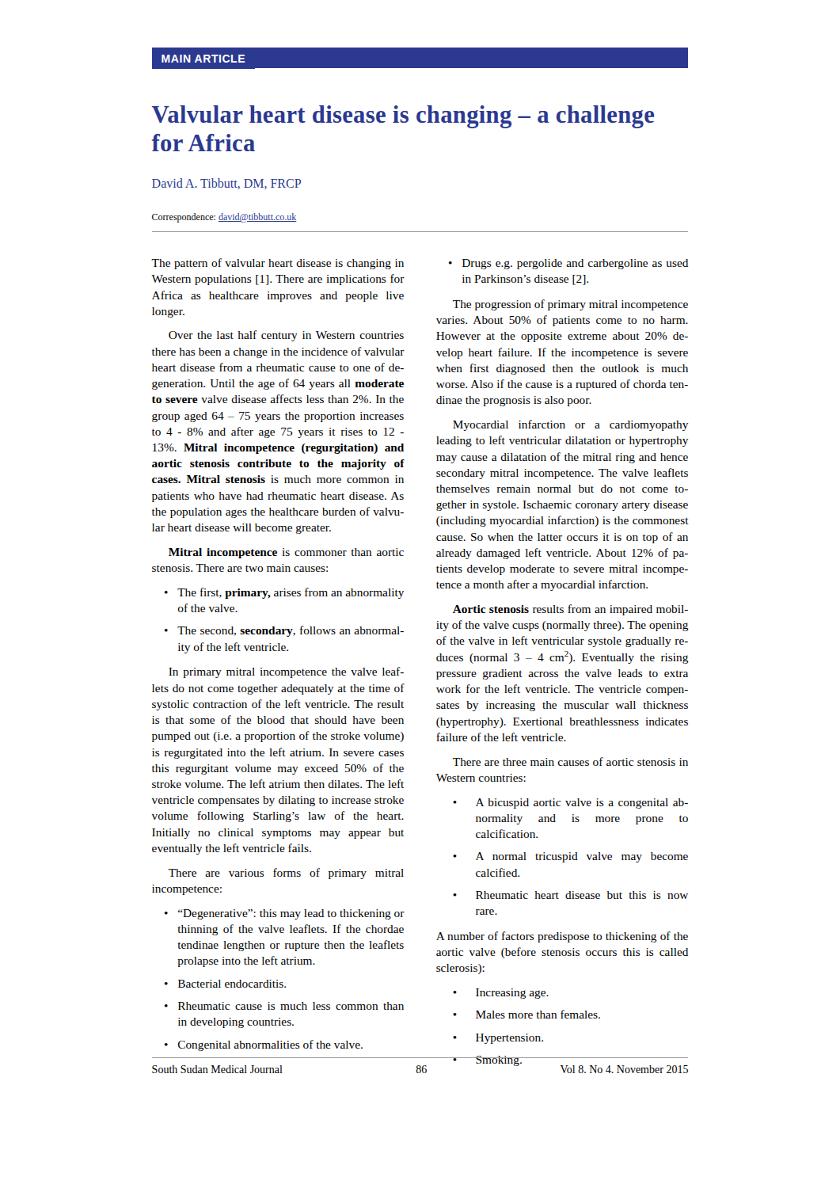MAIN ARTICLE
Valvular heart disease is changing – a challenge for Africa
David A. Tibbutt, DM, FRCP
Correspondence: david@tibbutt.co.uk
The pattern of valvular heart disease is changing in Western populations [1]. There are implications for Africa as healthcare improves and people live longer.
Over the last half century in Western countries there has been a change in the incidence of valvular heart disease from a rheumatic cause to one of degeneration. Until the age of 64 years all moderate to severe valve disease affects less than 2%. In the group aged 64 – 75 years the proportion increases to 4 - 8% and after age 75 years it rises to 12 - 13%. Mitral incompetence (regurgitation) and aortic stenosis contribute to the majority of cases. Mitral stenosis is much more common in patients who have had rheumatic heart disease. As the population ages the healthcare burden of valvular heart disease will become greater.
Mitral incompetence is commoner than aortic stenosis. There are two main causes:
The first, primary, arises from an abnormality of the valve.
The second, secondary, follows an abnormality of the left ventricle.
In primary mitral incompetence the valve leaflets do not come together adequately at the time of systolic contraction of the left ventricle. The result is that some of the blood that should have been pumped out (i.e. a proportion of the stroke volume) is regurgitated into the left atrium. In severe cases this regurgitant volume may exceed 50% of the stroke volume. The left atrium then dilates. The left ventricle compensates by dilating to increase stroke volume following Starling’s law of the heart. Initially no clinical symptoms may appear but eventually the left ventricle fails.
There are various forms of primary mitral incompetence:
“Degenerative”: this may lead to thickening or thinning of the valve leaflets. If the chordae tendinae lengthen or rupture then the leaflets prolapse into the left atrium.
Bacterial endocarditis.
Rheumatic cause is much less common than in developing countries.
Congenital abnormalities of the valve.
Drugs e.g. pergolide and carbergoline as used in Parkinson’s disease [2].
The progression of primary mitral incompetence varies. About 50% of patients come to no harm. However at the opposite extreme about 20% develop heart failure. If the incompetence is severe when first diagnosed then the outlook is much worse. Also if the cause is a ruptured of chorda tendinae the prognosis is also poor.
Myocardial infarction or a cardiomyopathy leading to left ventricular dilatation or hypertrophy may cause a dilatation of the mitral ring and hence secondary mitral incompetence. The valve leaflets themselves remain normal but do not come together in systole. Ischaemic coronary artery disease (including myocardial infarction) is the commonest cause. So when the latter occurs it is on top of an already damaged left ventricle. About 12% of patients develop moderate to severe mitral incompetence a month after a myocardial infarction.
Aortic stenosis results from an impaired mobility of the valve cusps (normally three). The opening of the valve in left ventricular systole gradually reduces (normal 3 – 4 cm2). Eventually the rising pressure gradient across the valve leads to extra work for the left ventricle. The ventricle compensates by increasing the muscular wall thickness (hypertrophy). Exertional breathlessness indicates failure of the left ventricle.
There are three main causes of aortic stenosis in Western countries:
A bicuspid aortic valve is a congenital abnormality and is more prone to calcification.
A normal tricuspid valve may become calcified.
Rheumatic heart disease but this is now rare.
A number of factors predispose to thickening of the aortic valve (before stenosis occurs this is called sclerosis):
Increasing age.
Males more than females.
Hypertension.
Smoking.
South Sudan Medical Journal
86
Vol 8. No 4. November 2015